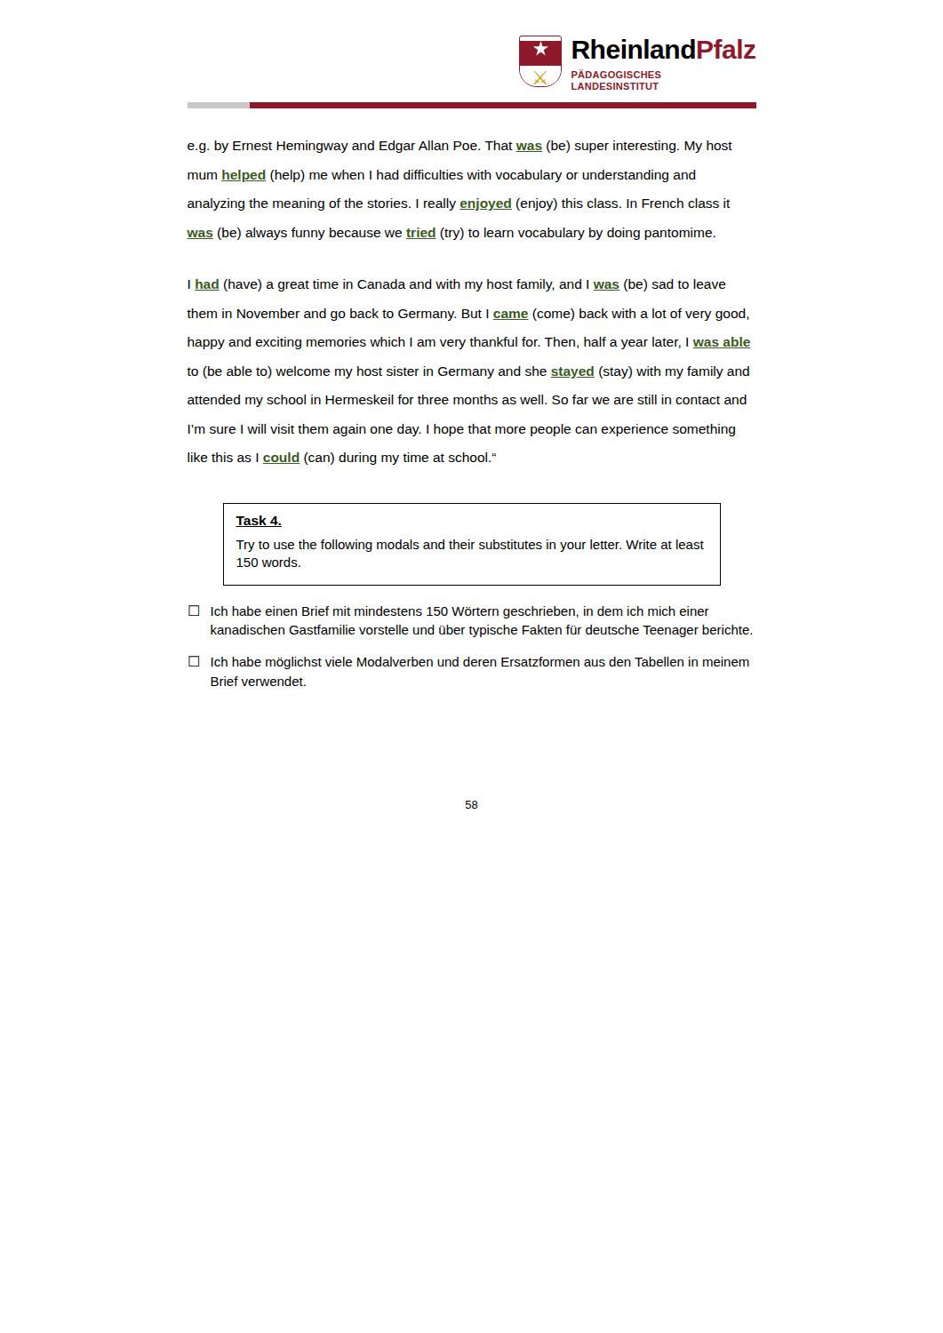⚔
RheinlandPfalz
PÄDAGOGISCHES
LANDESINSTITUT
e.g. by Ernest Hemingway and Edgar Allan Poe. That was (be) super interesting. My host mum helped (help) me when I had difficulties with vocabulary or understanding and analyzing the meaning of the stories. I really enjoyed (enjoy) this class. In French class it was (be) always funny because we tried (try) to learn vocabulary by doing pantomime.
I had (have) a great time in Canada and with my host family, and I was (be) sad to leave them in November and go back to Germany. But I came (come) back with a lot of very good, happy and exciting memories which I am very thankful for. Then, half a year later, I was able to (be able to) welcome my host sister in Germany and she stayed (stay) with my family and attended my school in Hermeskeil for three months as well. So far we are still in contact and I’m sure I will visit them again one day. I hope that more people can experience something like this as I could (can) during my time at school.“
Task 4.
Try to use the following modals and their substitutes in your letter. Write at least 150 words.
Ich habe einen Brief mit mindestens 150 Wörtern geschrieben, in dem ich mich einer kanadischen Gastfamilie vorstelle und über typische Fakten für deutsche Teenager berichte.
Ich habe möglichst viele Modalverben und deren Ersatzformen aus den Tabellen in meinem Brief verwendet.
58